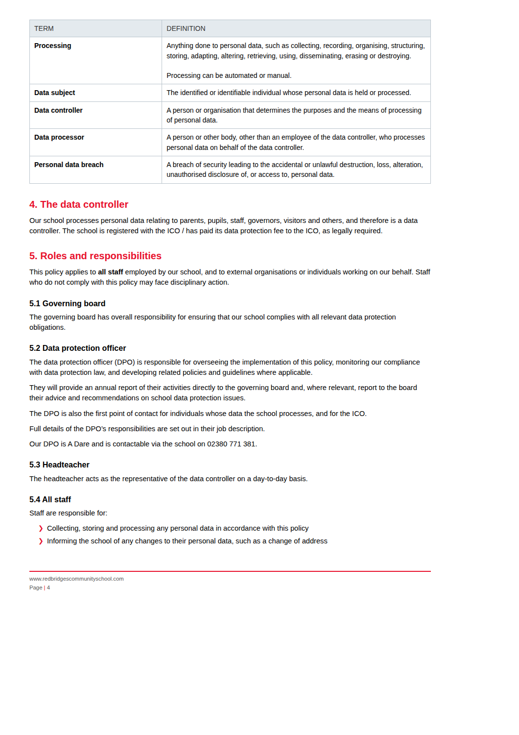| TERM | DEFINITION |
| --- | --- |
| Processing | Anything done to personal data, such as collecting, recording, organising, structuring, storing, adapting, altering, retrieving, using, disseminating, erasing or destroying. Processing can be automated or manual. |
| Data subject | The identified or identifiable individual whose personal data is held or processed. |
| Data controller | A person or organisation that determines the purposes and the means of processing of personal data. |
| Data processor | A person or other body, other than an employee of the data controller, who processes personal data on behalf of the data controller. |
| Personal data breach | A breach of security leading to the accidental or unlawful destruction, loss, alteration, unauthorised disclosure of, or access to, personal data. |
4. The data controller
Our school processes personal data relating to parents, pupils, staff, governors, visitors and others, and therefore is a data controller. The school is registered with the ICO / has paid its data protection fee to the ICO, as legally required.
5. Roles and responsibilities
This policy applies to all staff employed by our school, and to external organisations or individuals working on our behalf. Staff who do not comply with this policy may face disciplinary action.
5.1 Governing board
The governing board has overall responsibility for ensuring that our school complies with all relevant data protection obligations.
5.2 Data protection officer
The data protection officer (DPO) is responsible for overseeing the implementation of this policy, monitoring our compliance with data protection law, and developing related policies and guidelines where applicable.
They will provide an annual report of their activities directly to the governing board and, where relevant, report to the board their advice and recommendations on school data protection issues.
The DPO is also the first point of contact for individuals whose data the school processes, and for the ICO.
Full details of the DPO’s responsibilities are set out in their job description.
Our DPO is A Dare and is contactable via the school on 02380 771 381.
5.3 Headteacher
The headteacher acts as the representative of the data controller on a day-to-day basis.
5.4 All staff
Staff are responsible for:
Collecting, storing and processing any personal data in accordance with this policy
Informing the school of any changes to their personal data, such as a change of address
www.redbridgescommunityschool.com
Page | 4